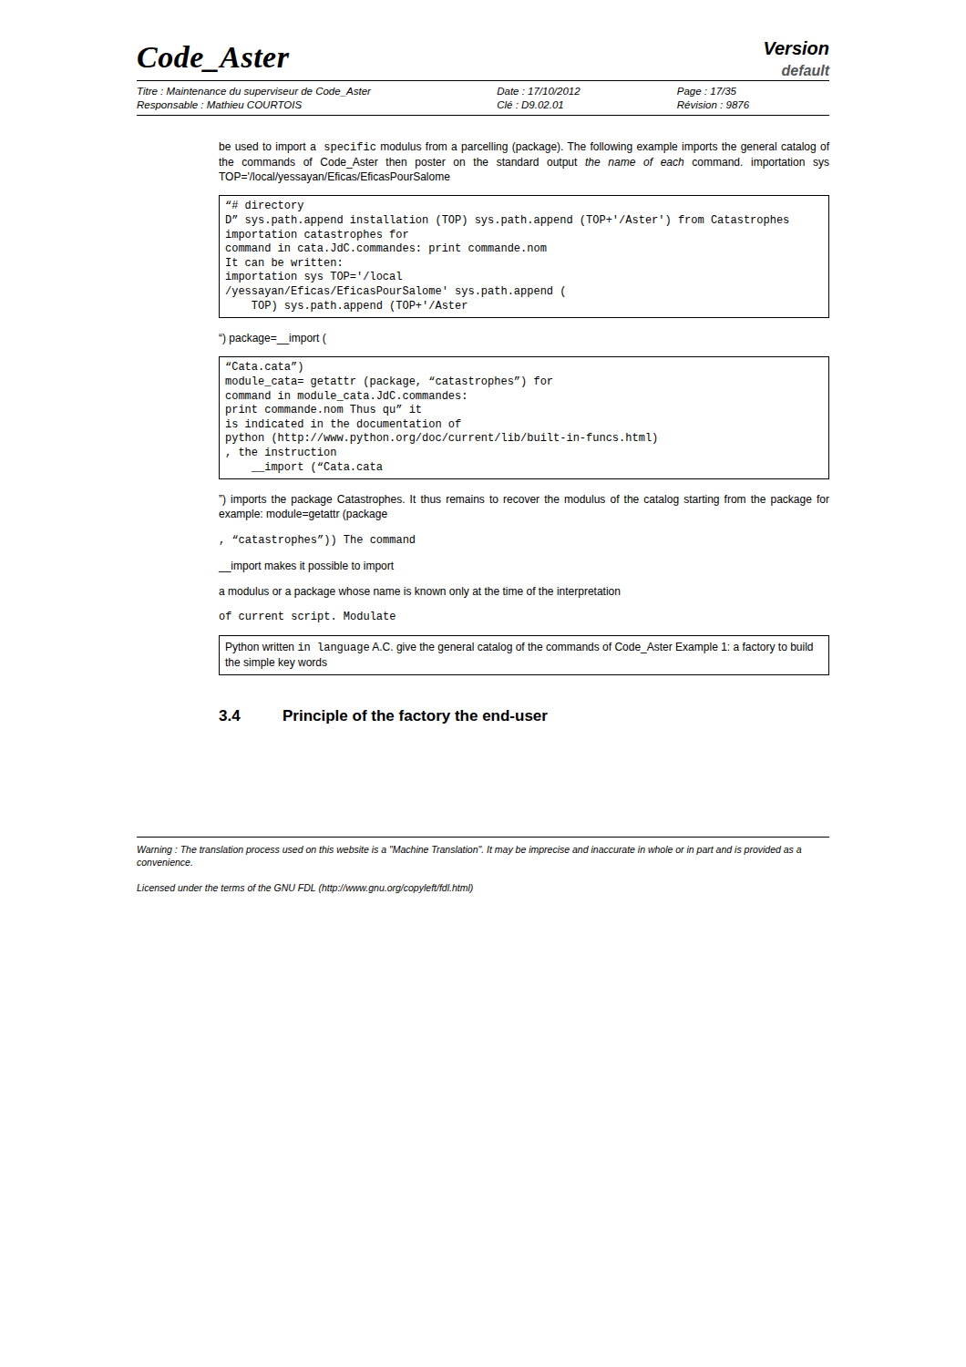Code_Aster
Version
default
| Titre : Maintenance du superviseur de Code_Aster | Date : 17/10/2012 | Page : 17/35 |
| Responsable : Mathieu COURTOIS | Clé : D9.02.01 | Révision : 9876 |
be used to import a specific modulus from a parcelling (package). The following example imports the general catalog of the commands of Code_Aster then poster on the standard output the name of each command. importation sys TOP='/local/yessayan/Eficas/EficasPourSalome
“# directory D” sys.path.append installation (TOP) sys.path.append (TOP+'/Aster') from Catastrophes importation catastrophes for command in cata.JdC.commandes: print commande.nom It can be written: importation sys TOP='/local /yessayan/Eficas/EficasPourSalome' sys.path.append ( TOP) sys.path.append (TOP+'/Aster
“) package=__import (
“Cata.cata”) module_cata= getattr (package, “catastrophes”) for command in module_cata.JdC.commandes: print commande.nom Thus qu” it is indicated in the documentation of python (http://www.python.org/doc/current/lib/built-in-funcs.html) , the instruction __import (“Cata.cata
”) imports the package Catastrophes. It thus remains to recover the modulus of the catalog starting from the package for example: module=getattr (package
, “catastrophes”)) The command
__import makes it possible to import
a modulus or a package whose name is known only at the time of the interpretation
of current script. Modulate
Python written in language A.C. give the general catalog of the commands of Code_Aster Example 1: a factory to build the simple key words
3.4 Principle of the factory the end-user
Warning : The translation process used on this website is a "Machine Translation". It may be imprecise and inaccurate in whole or in part and is provided as a convenience.
Licensed under the terms of the GNU FDL (http://www.gnu.org/copyleft/fdl.html)